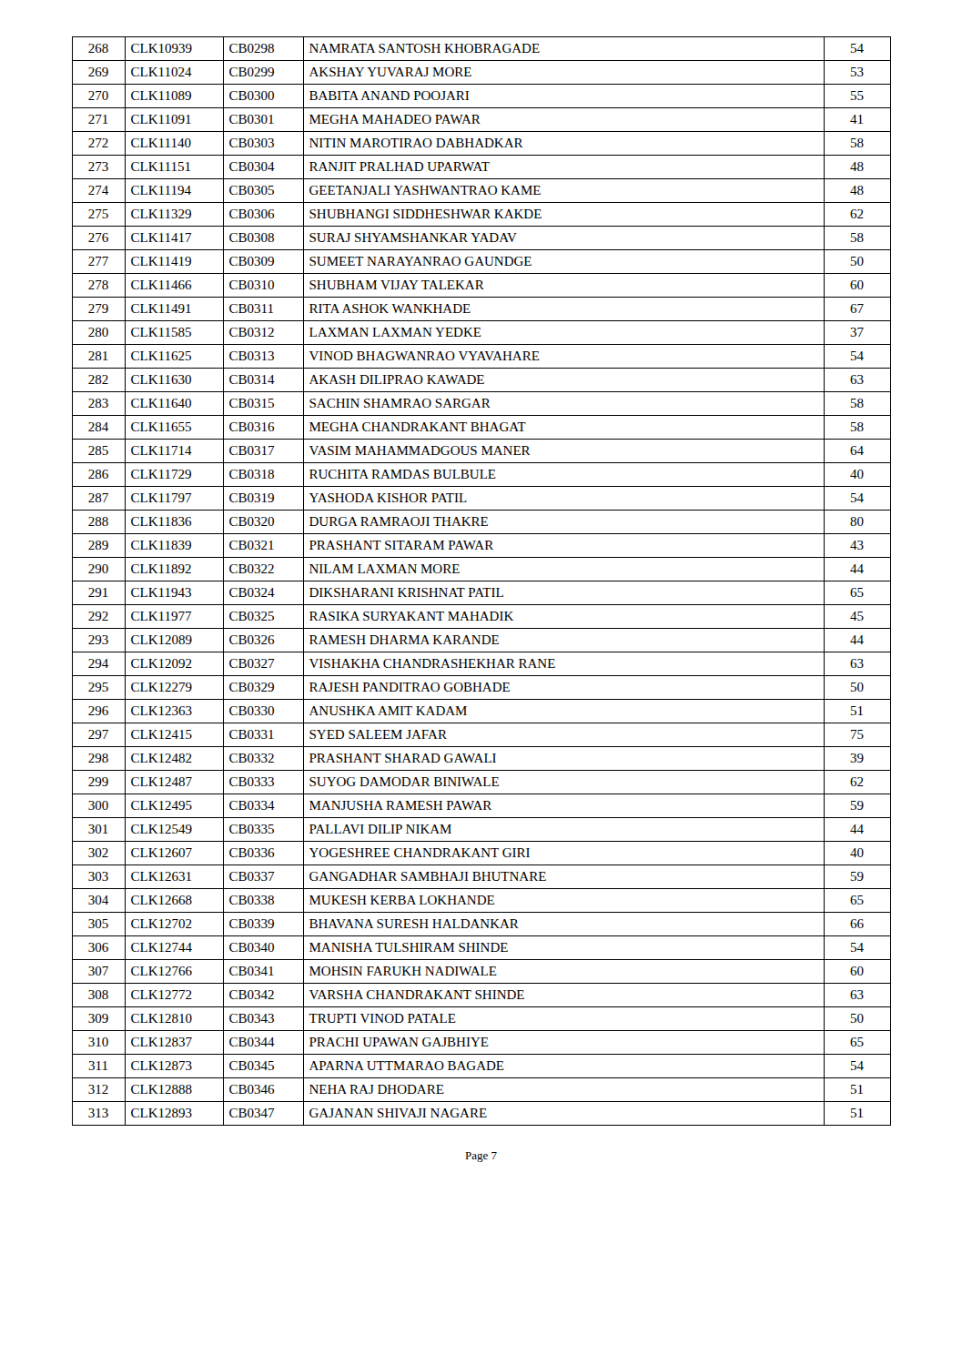| 268 | CLK10939 | CB0298 | NAMRATA SANTOSH KHOBRAGADE | 54 |
| 269 | CLK11024 | CB0299 | AKSHAY YUVARAJ MORE | 53 |
| 270 | CLK11089 | CB0300 | BABITA ANAND POOJARI | 55 |
| 271 | CLK11091 | CB0301 | MEGHA MAHADEO PAWAR | 41 |
| 272 | CLK11140 | CB0303 | NITIN MAROTIRAO DABHADKAR | 58 |
| 273 | CLK11151 | CB0304 | RANJIT PRALHAD UPARWAT | 48 |
| 274 | CLK11194 | CB0305 | GEETANJALI YASHWANTRAO KAME | 48 |
| 275 | CLK11329 | CB0306 | SHUBHANGI SIDDHESHWAR KAKDE | 62 |
| 276 | CLK11417 | CB0308 | SURAJ SHYAMSHANKAR YADAV | 58 |
| 277 | CLK11419 | CB0309 | SUMEET NARAYANRAO GAUNDGE | 50 |
| 278 | CLK11466 | CB0310 | SHUBHAM VIJAY TALEKAR | 60 |
| 279 | CLK11491 | CB0311 | RITA ASHOK WANKHADE | 67 |
| 280 | CLK11585 | CB0312 | LAXMAN LAXMAN YEDKE | 37 |
| 281 | CLK11625 | CB0313 | VINOD BHAGWANRAO VYAVAHARE | 54 |
| 282 | CLK11630 | CB0314 | AKASH DILIPRAO KAWADE | 63 |
| 283 | CLK11640 | CB0315 | SACHIN SHAMRAO SARGAR | 58 |
| 284 | CLK11655 | CB0316 | MEGHA CHANDRAKANT BHAGAT | 58 |
| 285 | CLK11714 | CB0317 | VASIM MAHAMMADGOUS MANER | 64 |
| 286 | CLK11729 | CB0318 | RUCHITA RAMDAS BULBULE | 40 |
| 287 | CLK11797 | CB0319 | YASHODA KISHOR PATIL | 54 |
| 288 | CLK11836 | CB0320 | DURGA RAMRAOJI THAKRE | 80 |
| 289 | CLK11839 | CB0321 | PRASHANT SITARAM PAWAR | 43 |
| 290 | CLK11892 | CB0322 | NILAM LAXMAN MORE | 44 |
| 291 | CLK11943 | CB0324 | DIKSHARANI KRISHNAT PATIL | 65 |
| 292 | CLK11977 | CB0325 | RASIKA SURYAKANT MAHADIK | 45 |
| 293 | CLK12089 | CB0326 | RAMESH DHARMA KARANDE | 44 |
| 294 | CLK12092 | CB0327 | VISHAKHA CHANDRASHEKHAR RANE | 63 |
| 295 | CLK12279 | CB0329 | RAJESH PANDITRAO GOBHADE | 50 |
| 296 | CLK12363 | CB0330 | ANUSHKA AMIT KADAM | 51 |
| 297 | CLK12415 | CB0331 | SYED SALEEM JAFAR | 75 |
| 298 | CLK12482 | CB0332 | PRASHANT SHARAD GAWALI | 39 |
| 299 | CLK12487 | CB0333 | SUYOG DAMODAR BINIWALE | 62 |
| 300 | CLK12495 | CB0334 | MANJUSHA RAMESH PAWAR | 59 |
| 301 | CLK12549 | CB0335 | PALLAVI DILIP NIKAM | 44 |
| 302 | CLK12607 | CB0336 | YOGESHREE CHANDRAKANT GIRI | 40 |
| 303 | CLK12631 | CB0337 | GANGADHAR SAMBHAJI BHUTNARE | 59 |
| 304 | CLK12668 | CB0338 | MUKESH KERBA LOKHANDE | 65 |
| 305 | CLK12702 | CB0339 | BHAVANA SURESH HALDANKAR | 66 |
| 306 | CLK12744 | CB0340 | MANISHA TULSHIRAM SHINDE | 54 |
| 307 | CLK12766 | CB0341 | MOHSIN FARUKH NADIWALE | 60 |
| 308 | CLK12772 | CB0342 | VARSHA CHANDRAKANT SHINDE | 63 |
| 309 | CLK12810 | CB0343 | TRUPTI VINOD PATALE | 50 |
| 310 | CLK12837 | CB0344 | PRACHI UPAWAN GAJBHIYE | 65 |
| 311 | CLK12873 | CB0345 | APARNA UTTMARAO BAGADE | 54 |
| 312 | CLK12888 | CB0346 | NEHA RAJ DHODARE | 51 |
| 313 | CLK12893 | CB0347 | GAJANAN SHIVAJI NAGARE | 51 |
Page 7